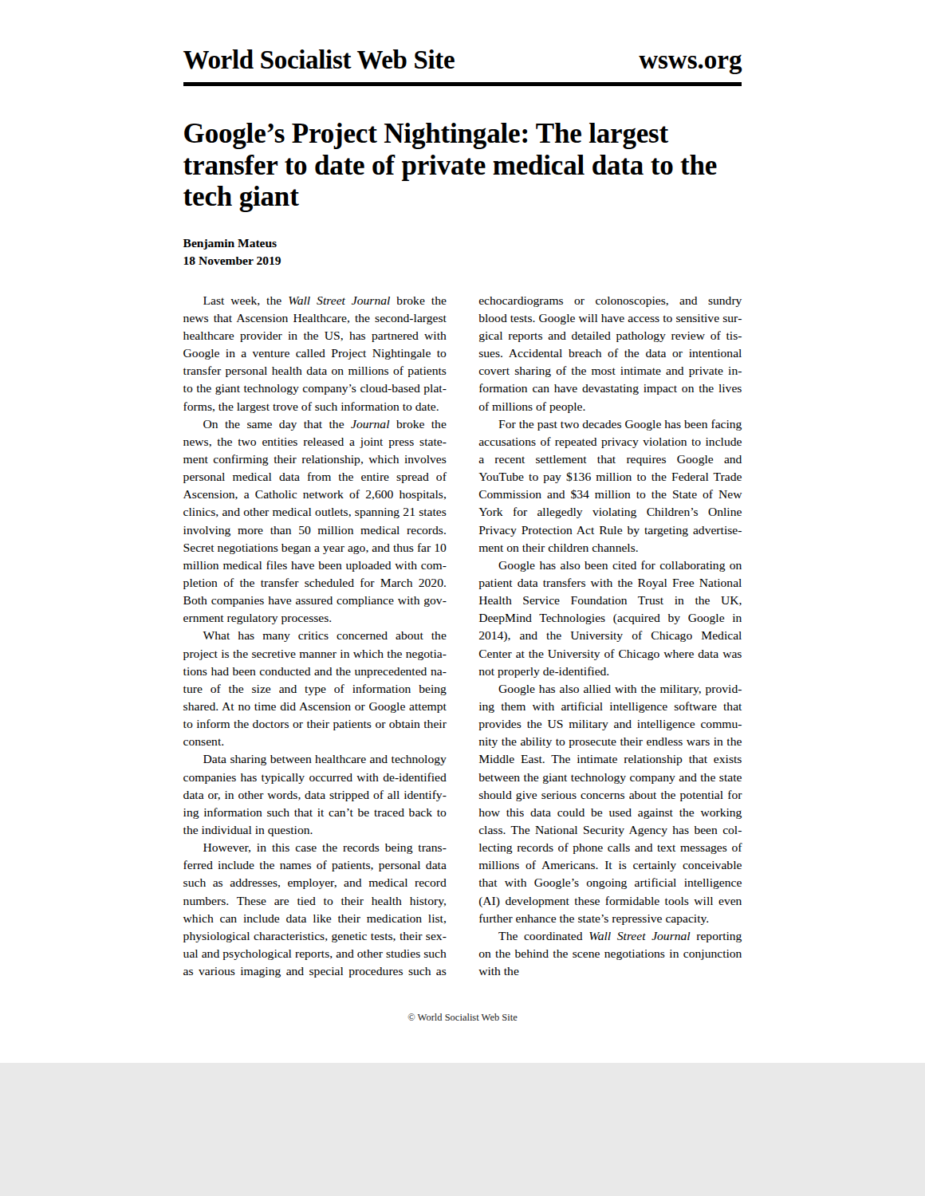World Socialist Web Site
wsws.org
Google’s Project Nightingale: The largest transfer to date of private medical data to the tech giant
Benjamin Mateus
18 November 2019
Last week, the Wall Street Journal broke the news that Ascension Healthcare, the second-largest healthcare provider in the US, has partnered with Google in a venture called Project Nightingale to transfer personal health data on millions of patients to the giant technology company’s cloud-based platforms, the largest trove of such information to date.
On the same day that the Journal broke the news, the two entities released a joint press statement confirming their relationship, which involves personal medical data from the entire spread of Ascension, a Catholic network of 2,600 hospitals, clinics, and other medical outlets, spanning 21 states involving more than 50 million medical records. Secret negotiations began a year ago, and thus far 10 million medical files have been uploaded with completion of the transfer scheduled for March 2020. Both companies have assured compliance with government regulatory processes.
What has many critics concerned about the project is the secretive manner in which the negotiations had been conducted and the unprecedented nature of the size and type of information being shared. At no time did Ascension or Google attempt to inform the doctors or their patients or obtain their consent.
Data sharing between healthcare and technology companies has typically occurred with de-identified data or, in other words, data stripped of all identifying information such that it can’t be traced back to the individual in question.
However, in this case the records being transferred include the names of patients, personal data such as addresses, employer, and medical record numbers. These are tied to their health history, which can include data like their medication list, physiological characteristics, genetic tests, their sexual and psychological reports, and other studies such as various imaging and special procedures such as echocardiograms or colonoscopies, and sundry blood tests. Google will have access to sensitive surgical reports and detailed pathology review of tissues. Accidental breach of the data or intentional covert sharing of the most intimate and private information can have devastating impact on the lives of millions of people.
For the past two decades Google has been facing accusations of repeated privacy violation to include a recent settlement that requires Google and YouTube to pay $136 million to the Federal Trade Commission and $34 million to the State of New York for allegedly violating Children’s Online Privacy Protection Act Rule by targeting advertisement on their children channels.
Google has also been cited for collaborating on patient data transfers with the Royal Free National Health Service Foundation Trust in the UK, DeepMind Technologies (acquired by Google in 2014), and the University of Chicago Medical Center at the University of Chicago where data was not properly de-identified.
Google has also allied with the military, providing them with artificial intelligence software that provides the US military and intelligence community the ability to prosecute their endless wars in the Middle East. The intimate relationship that exists between the giant technology company and the state should give serious concerns about the potential for how this data could be used against the working class. The National Security Agency has been collecting records of phone calls and text messages of millions of Americans. It is certainly conceivable that with Google’s ongoing artificial intelligence (AI) development these formidable tools will even further enhance the state’s repressive capacity.
The coordinated Wall Street Journal reporting on the behind the scene negotiations in conjunction with the
© World Socialist Web Site